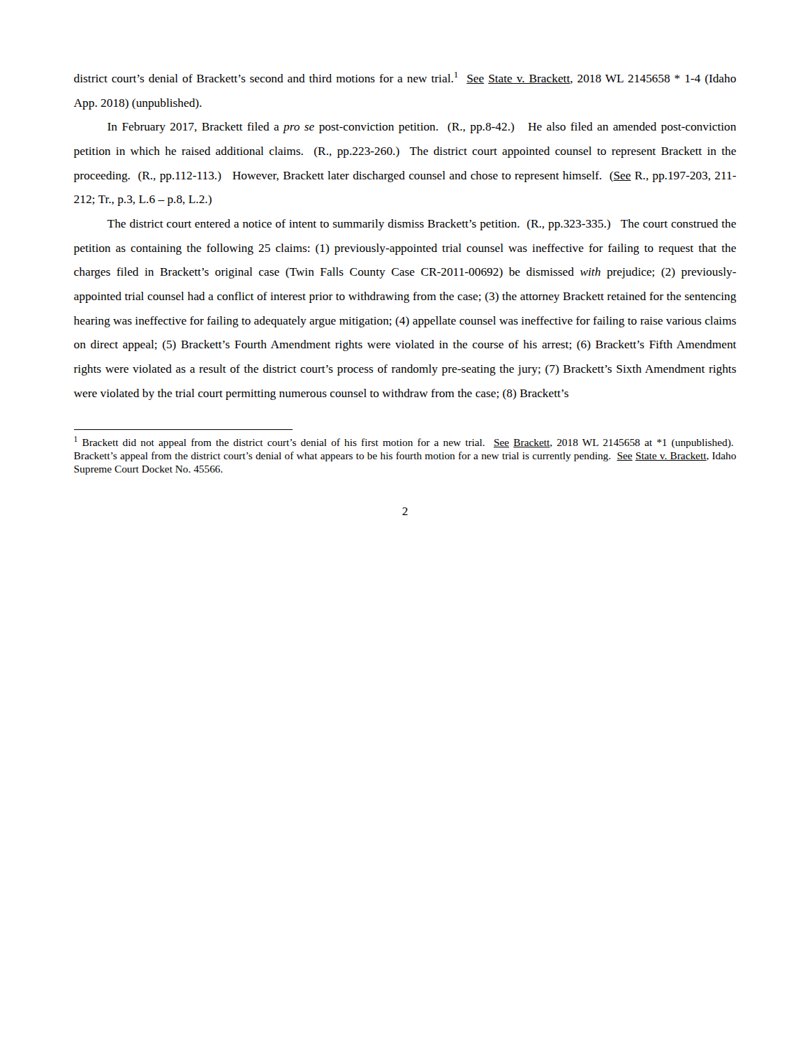district court’s denial of Brackett’s second and third motions for a new trial.1 See State v. Brackett, 2018 WL 2145658 * 1-4 (Idaho App. 2018) (unpublished).
In February 2017, Brackett filed a pro se post-conviction petition. (R., pp.8-42.) He also filed an amended post-conviction petition in which he raised additional claims. (R., pp.223-260.) The district court appointed counsel to represent Brackett in the proceeding. (R., pp.112-113.) However, Brackett later discharged counsel and chose to represent himself. (See R., pp.197-203, 211-212; Tr., p.3, L.6 – p.8, L.2.)
The district court entered a notice of intent to summarily dismiss Brackett’s petition. (R., pp.323-335.) The court construed the petition as containing the following 25 claims: (1) previously-appointed trial counsel was ineffective for failing to request that the charges filed in Brackett’s original case (Twin Falls County Case CR-2011-00692) be dismissed with prejudice; (2) previously-appointed trial counsel had a conflict of interest prior to withdrawing from the case; (3) the attorney Brackett retained for the sentencing hearing was ineffective for failing to adequately argue mitigation; (4) appellate counsel was ineffective for failing to raise various claims on direct appeal; (5) Brackett’s Fourth Amendment rights were violated in the course of his arrest; (6) Brackett’s Fifth Amendment rights were violated as a result of the district court’s process of randomly pre-seating the jury; (7) Brackett’s Sixth Amendment rights were violated by the trial court permitting numerous counsel to withdraw from the case; (8) Brackett’s
1 Brackett did not appeal from the district court’s denial of his first motion for a new trial. See Brackett, 2018 WL 2145658 at *1 (unpublished). Brackett’s appeal from the district court’s denial of what appears to be his fourth motion for a new trial is currently pending. See State v. Brackett, Idaho Supreme Court Docket No. 45566.
2